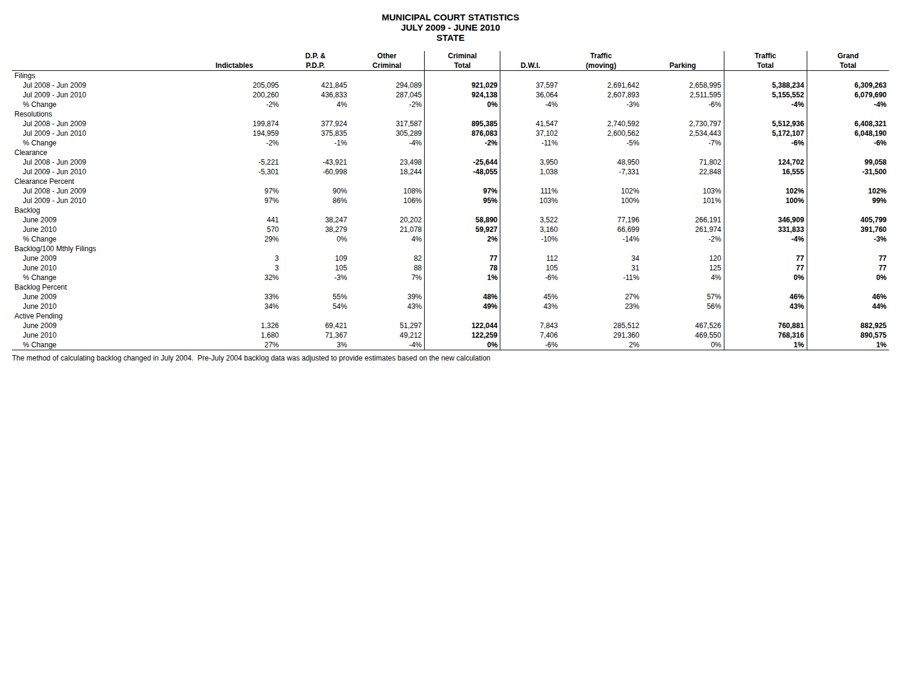MUNICIPAL COURT STATISTICS
JULY 2009 - JUNE 2010
STATE
| | | D.P. & | Other | Criminal | | Traffic | | Traffic | Grand |
| --- | --- | --- | --- | --- | --- | --- | --- | --- | --- |
| | Indictables | P.D.P. | Criminal | Total | D.W.I. | (moving) | Parking | Total | Total |
| Filings | | | | | | | | | |
| Jul 2008 - Jun 2009 | 205,095 | 421,845 | 294,089 | 921,029 | 37,597 | 2,691,642 | 2,658,995 | 5,388,234 | 6,309,263 |
| Jul 2009 - Jun 2010 | 200,260 | 436,833 | 287,045 | 924,138 | 36,064 | 2,607,893 | 2,511,595 | 5,155,552 | 6,079,690 |
| % Change | -2% | 4% | -2% | 0% | -4% | -3% | -6% | -4% | -4% |
| Resolutions | | | | | | | | | |
| Jul 2008 - Jun 2009 | 199,874 | 377,924 | 317,587 | 895,385 | 41,547 | 2,740,592 | 2,730,797 | 5,512,936 | 6,408,321 |
| Jul 2009 - Jun 2010 | 194,959 | 375,835 | 305,289 | 876,083 | 37,102 | 2,600,562 | 2,534,443 | 5,172,107 | 6,048,190 |
| % Change | -2% | -1% | -4% | -2% | -11% | -5% | -7% | -6% | -6% |
| Clearance | | | | | | | | | |
| Jul 2008 - Jun 2009 | -5,221 | -43,921 | 23,498 | -25,644 | 3,950 | 48,950 | 71,802 | 124,702 | 99,058 |
| Jul 2009 - Jun 2010 | -5,301 | -60,998 | 18,244 | -48,055 | 1,038 | -7,331 | 22,848 | 16,555 | -31,500 |
| Clearance Percent | | | | | | | | | |
| Jul 2008 - Jun 2009 | 97% | 90% | 108% | 97% | 111% | 102% | 103% | 102% | 102% |
| Jul 2009 - Jun 2010 | 97% | 86% | 106% | 95% | 103% | 100% | 101% | 100% | 99% |
| Backlog | | | | | | | | | |
| June 2009 | 441 | 38,247 | 20,202 | 58,890 | 3,522 | 77,196 | 266,191 | 346,909 | 405,799 |
| June 2010 | 570 | 38,279 | 21,078 | 59,927 | 3,160 | 66,699 | 261,974 | 331,833 | 391,760 |
| % Change | 29% | 0% | 4% | 2% | -10% | -14% | -2% | -4% | -3% |
| Backlog/100 Mthly Filings | | | | | | | | | |
| June 2009 | 3 | 109 | 82 | 77 | 112 | 34 | 120 | 77 | 77 |
| June 2010 | 3 | 105 | 88 | 78 | 105 | 31 | 125 | 77 | 77 |
| % Change | 32% | -3% | 7% | 1% | -6% | -11% | 4% | 0% | 0% |
| Backlog Percent | | | | | | | | | |
| June 2009 | 33% | 55% | 39% | 48% | 45% | 27% | 57% | 46% | 46% |
| June 2010 | 34% | 54% | 43% | 49% | 43% | 23% | 56% | 43% | 44% |
| Active Pending | | | | | | | | | |
| June 2009 | 1,326 | 69,421 | 51,297 | 122,044 | 7,843 | 285,512 | 467,526 | 760,881 | 882,925 |
| June 2010 | 1,680 | 71,367 | 49,212 | 122,259 | 7,406 | 291,360 | 469,550 | 768,316 | 890,575 |
| % Change | 27% | 3% | -4% | 0% | -6% | 2% | 0% | 1% | 1% |
The method of calculating backlog changed in July 2004. Pre-July 2004 backlog data was adjusted to provide estimates based on the new calculation